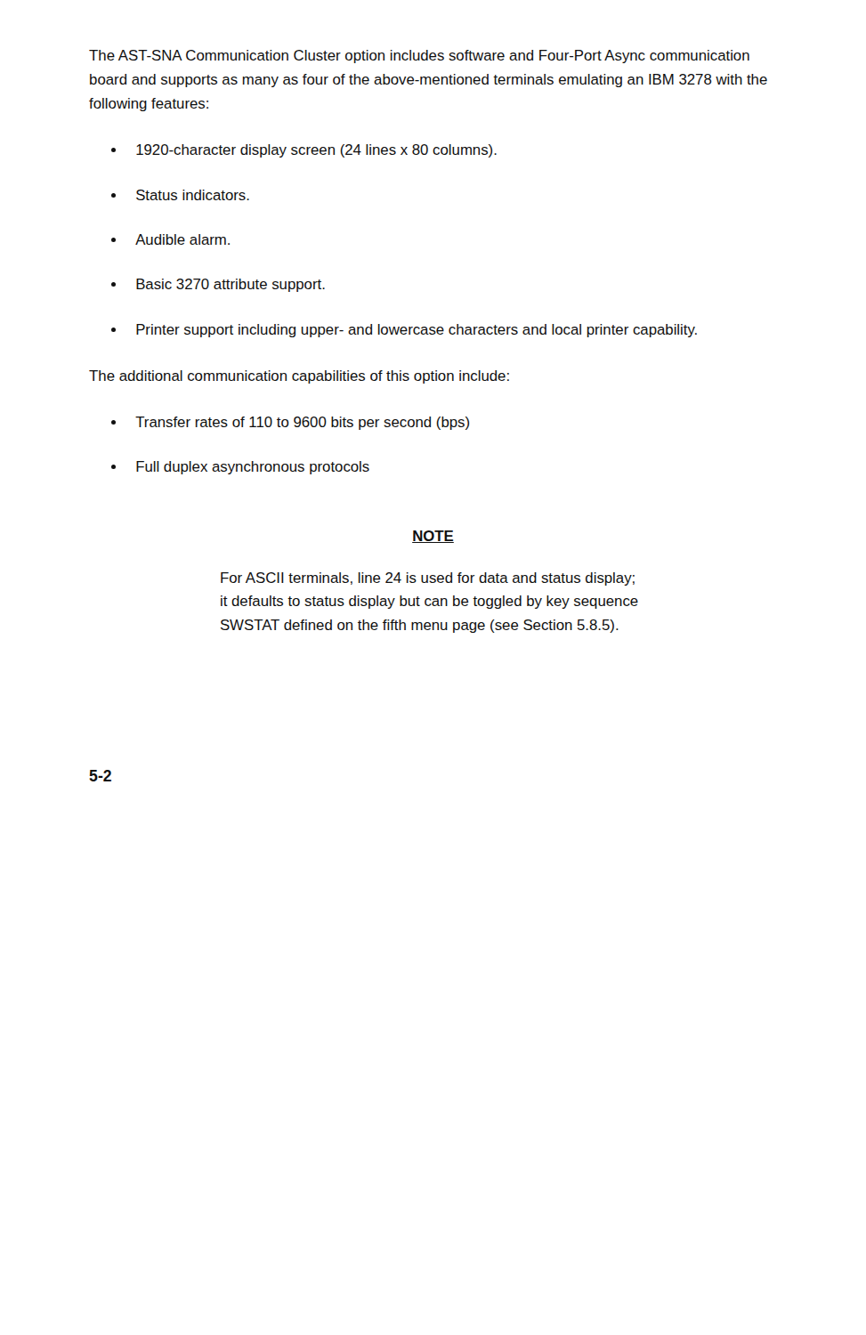The AST-SNA Communication Cluster option includes software and Four-Port Async communication board and supports as many as four of the above-mentioned terminals emulating an IBM 3278 with the following features:
1920-character display screen (24 lines x 80 columns).
Status indicators.
Audible alarm.
Basic 3270 attribute support.
Printer support including upper- and lowercase characters and local printer capability.
The additional communication capabilities of this option include:
Transfer rates of 110 to 9600 bits per second (bps)
Full duplex asynchronous protocols
NOTE
For ASCII terminals, line 24 is used for data and status display; it defaults to status display but can be toggled by key sequence SWSTAT defined on the fifth menu page (see Section 5.8.5).
5-2